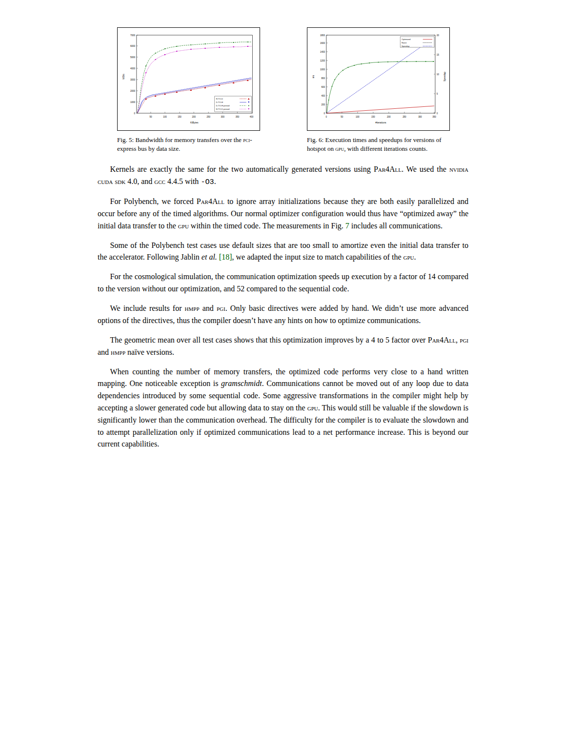0 1000 2000 3000 4000 5000 6000 7000 50 100 150 200 250 300 350 400 MB/s KiBytes H-TO-D D-TO-H D-TO-H pinned H-TO-D pinned
Fig. 5: Bandwidth for memory transfers over the pci-express bus by data size.
0 200 400 600 800 1000 1200 1400 1600 1800 0 5 10 15 20 0 50 100 150 200 250 300 350 ms Speedup #iterations Optimized Naive Speedup
Fig. 6: Execution times and speedups for versions of hotspot on gpu, with different iterations counts.
Kernels are exactly the same for the two automatically generated versions using Par4All. We used the nvidia cuda sdk 4.0, and gcc 4.4.5 with -O3.
For Polybench, we forced Par4All to ignore array initializations because they are both easily parallelized and occur before any of the timed algorithms. Our normal optimizer configuration would thus have “optimized away” the initial data transfer to the gpu within the timed code. The measurements in Fig. 7 includes all communications.
Some of the Polybench test cases use default sizes that are too small to amortize even the initial data transfer to the accelerator. Following Jablin et al. [18], we adapted the input size to match capabilities of the gpu.
For the cosmological simulation, the communication optimization speeds up execution by a factor of 14 compared to the version without our optimization, and 52 compared to the sequential code.
We include results for hmpp and pgi. Only basic directives were added by hand. We didn’t use more advanced options of the directives, thus the compiler doesn’t have any hints on how to optimize communications.
The geometric mean over all test cases shows that this optimization improves by a 4 to 5 factor over Par4All, pgi and hmpp naïve versions.
When counting the number of memory transfers, the optimized code performs very close to a hand written mapping. One noticeable exception is gramschmidt. Communications cannot be moved out of any loop due to data dependencies introduced by some sequential code. Some aggressive transformations in the compiler might help by accepting a slower generated code but allowing data to stay on the gpu. This would still be valuable if the slowdown is significantly lower than the communication overhead. The difficulty for the compiler is to evaluate the slowdown and to attempt parallelization only if optimized communications lead to a net performance increase. This is beyond our current capabilities.